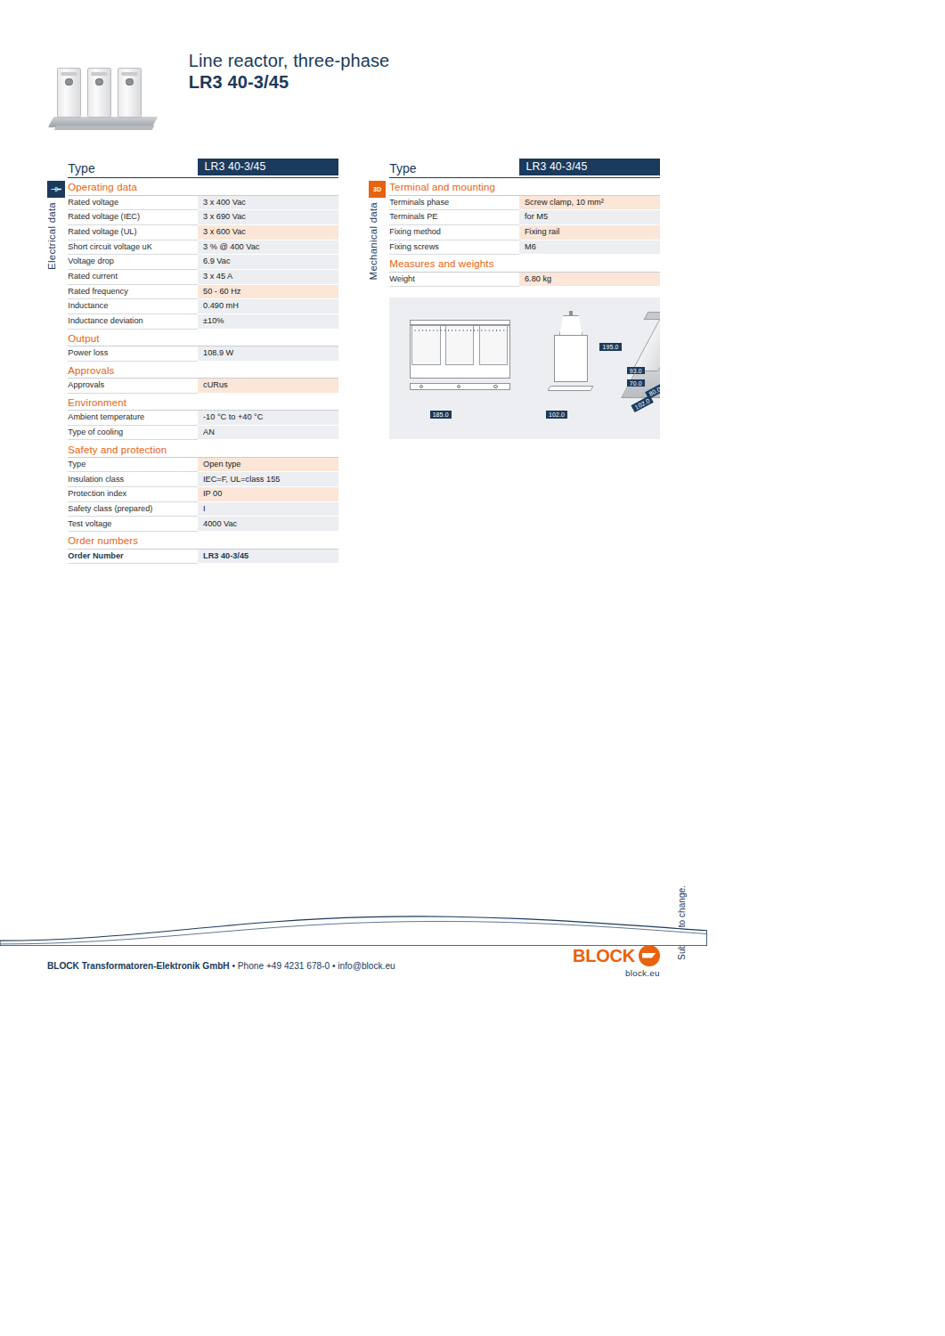Line reactor, three-phase
LR3 40-3/45
⊣⊢
Electrical data
Type
LR3 40-3/45
Operating data
| Rated voltage | 3 x 400 Vac |
| Rated voltage (IEC) | 3 x 690 Vac |
| Rated voltage (UL) | 3 x 600 Vac |
| Short circuit voltage uK | 3 % @ 400 Vac |
| Voltage drop | 6.9 Vac |
| Rated current | 3 x 45 A |
| Rated frequency | 50 - 60 Hz |
| Inductance | 0.490 mH |
| Inductance deviation | ±10% |
Output
| Power loss | 108.9 W |
Approvals
| Approvals | cURus |
Environment
| Ambient temperature | -10 °C to +40 °C |
| Type of cooling | AN |
Safety and protection
| Type | Open type |
| Insulation class | IEC=F, UL=class 155 |
| Protection index | IP 00 |
| Safety class (prepared) | I |
| Test voltage | 4000 Vac |
Order numbers
| Order Number | LR3 40-3/45 |
3D
Mechanical data
Type
LR3 40-3/45
Terminal and mounting
| Terminals phase | Screw clamp, 10 mm² |
| Terminals PE | for M5 |
| Fixing method | Fixing rail |
| Fixing screws | M6 |
Measures and weights
| Weight | 6.80 kg |
185.0
102.0
195.0
93.0
70.0
80.0
102.0
Subject to change.
BLOCK Transformatoren-Elektronik GmbH • Phone +49 4231 678-0 • info@block.eu
BLOCK
block.eu